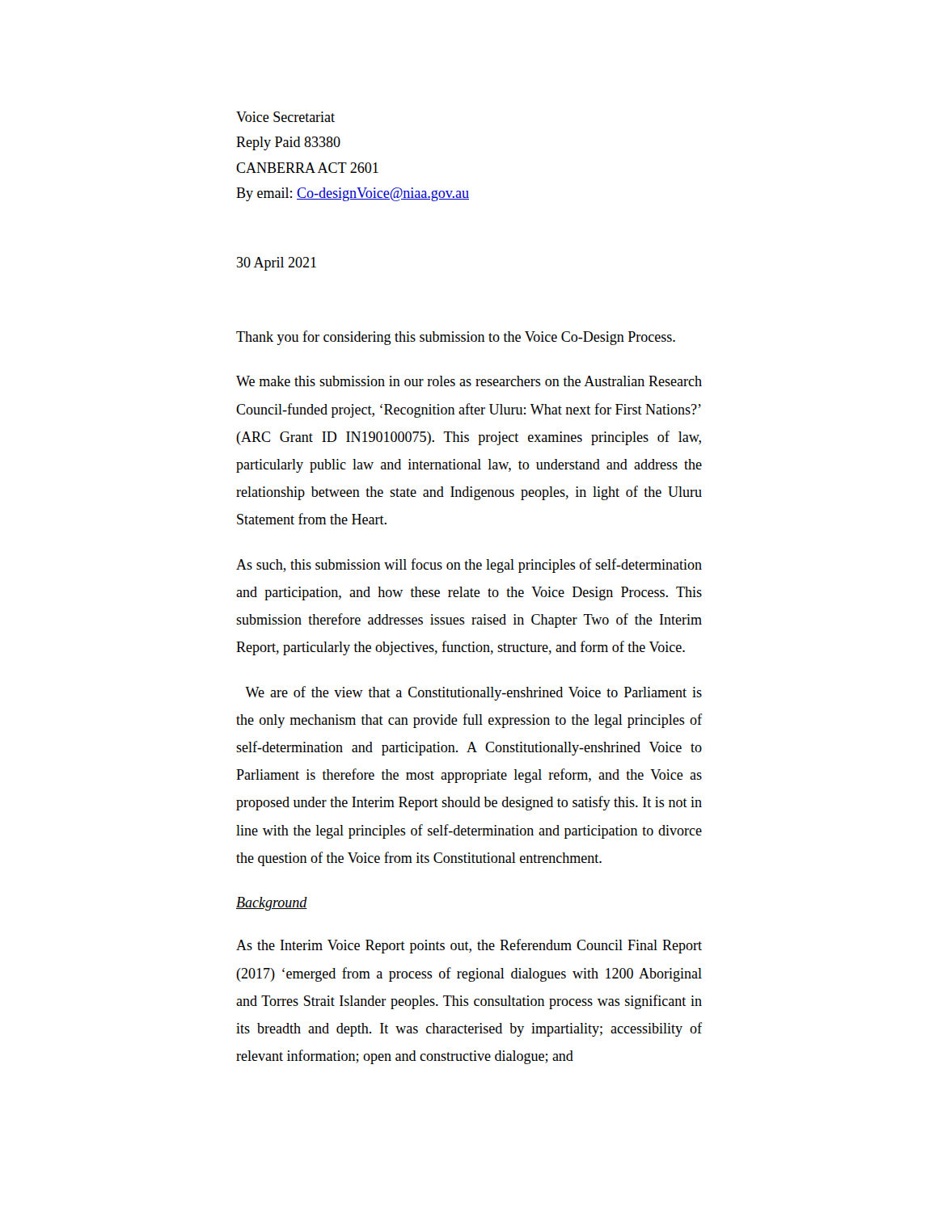Voice Secretariat
Reply Paid 83380
CANBERRA ACT 2601
By email: Co-designVoice@niaa.gov.au
30 April 2021
Thank you for considering this submission to the Voice Co-Design Process.
We make this submission in our roles as researchers on the Australian Research Council-funded project, ‘Recognition after Uluru: What next for First Nations?’ (ARC Grant ID IN190100075). This project examines principles of law, particularly public law and international law, to understand and address the relationship between the state and Indigenous peoples, in light of the Uluru Statement from the Heart.
As such, this submission will focus on the legal principles of self-determination and participation, and how these relate to the Voice Design Process. This submission therefore addresses issues raised in Chapter Two of the Interim Report, particularly the objectives, function, structure, and form of the Voice.
We are of the view that a Constitutionally-enshrined Voice to Parliament is the only mechanism that can provide full expression to the legal principles of self-determination and participation. A Constitutionally-enshrined Voice to Parliament is therefore the most appropriate legal reform, and the Voice as proposed under the Interim Report should be designed to satisfy this. It is not in line with the legal principles of self-determination and participation to divorce the question of the Voice from its Constitutional entrenchment.
Background
As the Interim Voice Report points out, the Referendum Council Final Report (2017) ‘emerged from a process of regional dialogues with 1200 Aboriginal and Torres Strait Islander peoples. This consultation process was significant in its breadth and depth. It was characterised by impartiality; accessibility of relevant information; open and constructive dialogue; and